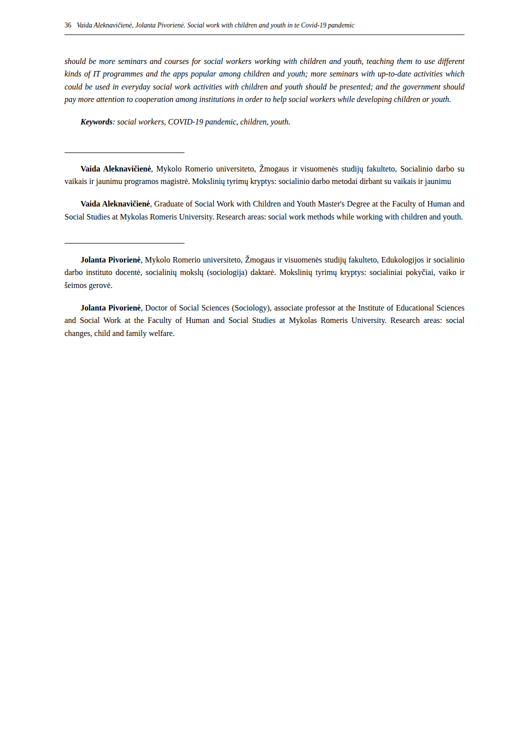36 Vaida Aleknavičienė, Jolanta Pivorienė. Social work with children and youth in te Covid-19 pandemic
should be more seminars and courses for social workers working with children and youth, teaching them to use different kinds of IT programmes and the apps popular among children and youth; more seminars with up-to-date activities which could be used in everyday social work activities with children and youth should be presented; and the government should pay more attention to cooperation among institutions in order to help social workers while developing children or youth.
Keywords: social workers, COVID-19 pandemic, children, youth.
Vaida Aleknavičienė, Mykolo Romerio universiteto, Žmogaus ir visuomenės studijų fakulteto, Socialinio darbo su vaikais ir jaunimu programos magistrė. Mokslinių tyrimų kryptys: socialinio darbo metodai dirbant su vaikais ir jaunimu
Vaida Aleknavičienė, Graduate of Social Work with Children and Youth Master's Degree at the Faculty of Human and Social Studies at Mykolas Romeris University. Research areas: social work methods while working with children and youth.
Jolanta Pivorienė, Mykolo Romerio universiteto, Žmogaus ir visuomenės studijų fakulteto, Edukologijos ir socialinio darbo instituto docentė, socialinių mokslų (sociologija) daktarė. Mokslinių tyrimų kryptys: socialiniai pokyčiai, vaiko ir šeimos gerovė.
Jolanta Pivorienė, Doctor of Social Sciences (Sociology), associate professor at the Institute of Educational Sciences and Social Work at the Faculty of Human and Social Studies at Mykolas Romeris University. Research areas: social changes, child and family welfare.